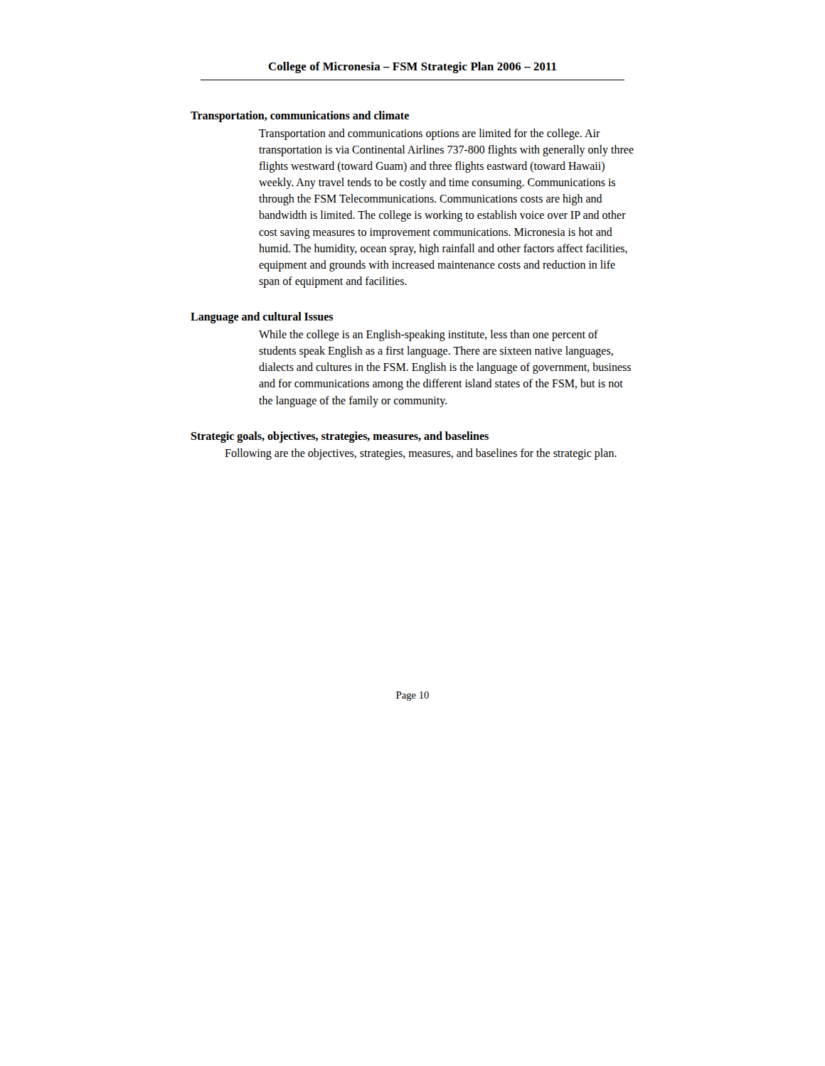College of Micronesia – FSM Strategic Plan 2006 – 2011
Transportation, communications and climate
Transportation and communications options are limited for the college. Air transportation is via Continental Airlines 737-800 flights with generally only three flights westward (toward Guam) and three flights eastward (toward Hawaii) weekly. Any travel tends to be costly and time consuming. Communications is through the FSM Telecommunications. Communications costs are high and bandwidth is limited. The college is working to establish voice over IP and other cost saving measures to improvement communications. Micronesia is hot and humid. The humidity, ocean spray, high rainfall and other factors affect facilities, equipment and grounds with increased maintenance costs and reduction in life span of equipment and facilities.
Language and cultural Issues
While the college is an English-speaking institute, less than one percent of students speak English as a first language. There are sixteen native languages, dialects and cultures in the FSM. English is the language of government, business and for communications among the different island states of the FSM, but is not the language of the family or community.
Strategic goals, objectives, strategies, measures, and baselines
Following are the objectives, strategies, measures, and baselines for the strategic plan.
Page 10